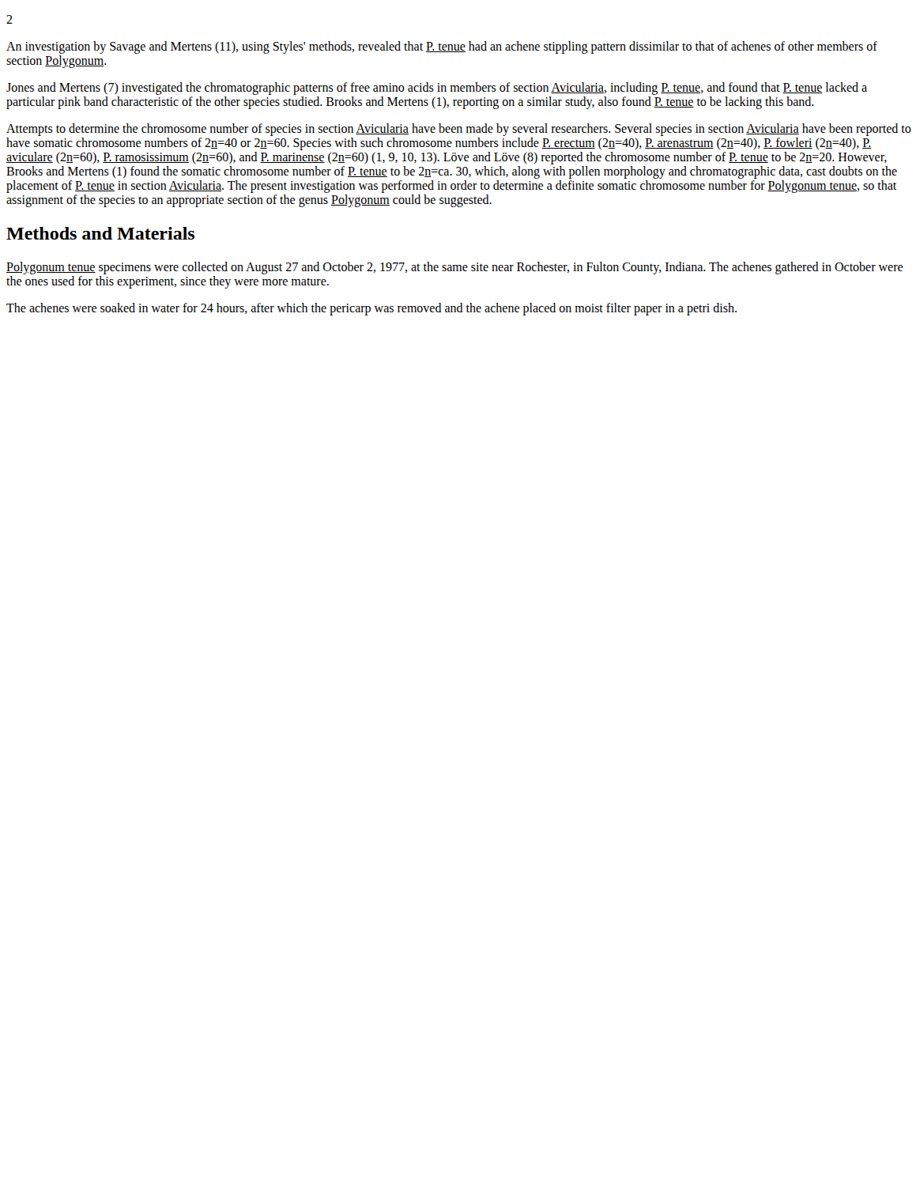2
An investigation by Savage and Mertens (11), using Styles' methods, revealed that P. tenue had an achene stippling pattern dissimilar to that of achenes of other members of section Polygonum.
Jones and Mertens (7) investigated the chromatographic patterns of free amino acids in members of section Avicularia, including P. tenue, and found that P. tenue lacked a particular pink band characteristic of the other species studied. Brooks and Mertens (1), reporting on a similar study, also found P. tenue to be lacking this band.
Attempts to determine the chromosome number of species in section Avicularia have been made by several researchers. Several species in section Avicularia have been reported to have somatic chromosome numbers of 2n=40 or 2n=60. Species with such chromosome numbers include P. erectum (2n=40), P. arenastrum (2n=40), P. fowleri (2n=40), P. aviculare (2n=60), P. ramosissimum (2n=60), and P. marinense (2n=60) (1, 9, 10, 13). Löve and Löve (8) reported the chromosome number of P. tenue to be 2n=20. However, Brooks and Mertens (1) found the somatic chromosome number of P. tenue to be 2n=ca. 30, which, along with pollen morphology and chromatographic data, cast doubts on the placement of P. tenue in section Avicularia. The present investigation was performed in order to determine a definite somatic chromosome number for Polygonum tenue, so that assignment of the species to an appropriate section of the genus Polygonum could be suggested.
Methods and Materials
Polygonum tenue specimens were collected on August 27 and October 2, 1977, at the same site near Rochester, in Fulton County, Indiana. The achenes gathered in October were the ones used for this experiment, since they were more mature.
The achenes were soaked in water for 24 hours, after which the pericarp was removed and the achene placed on moist filter paper in a petri dish.